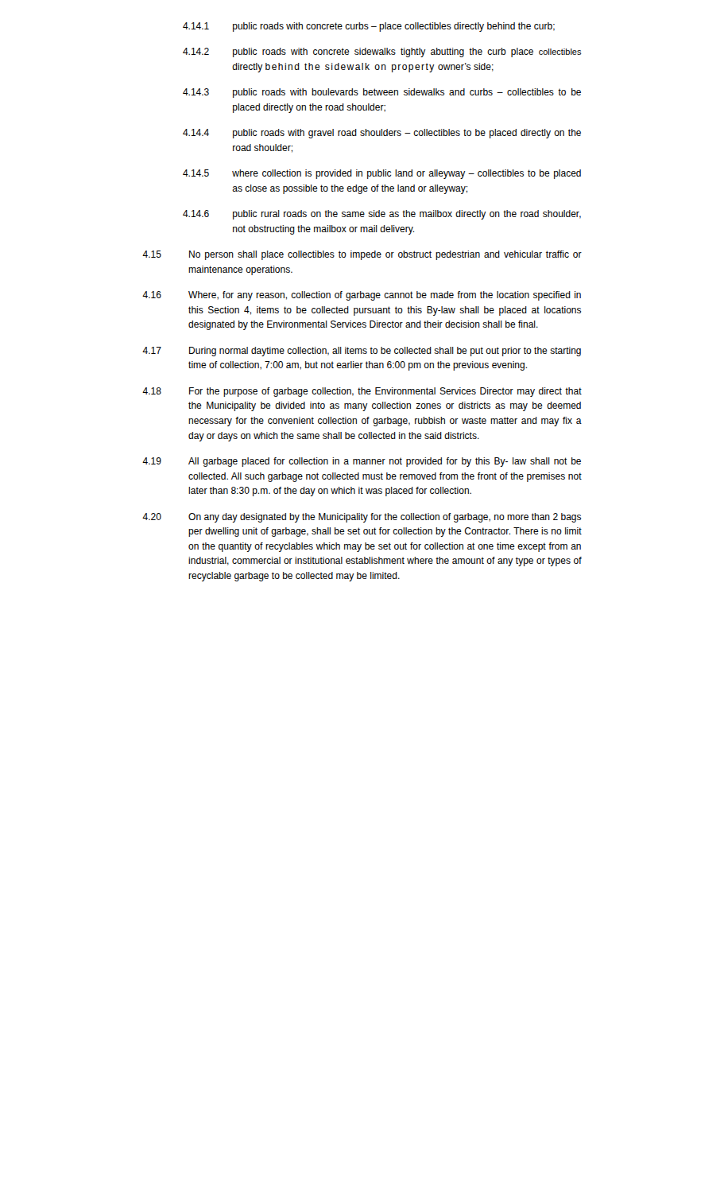4.14.1
public roads with concrete curbs – place collectibles directly behind the curb;
4.14.2
public roads with concrete sidewalks tightly abutting the curb place collectibles directly behind the sidewalk on property owner’s side;
4.14.3
public roads with boulevards between sidewalks and curbs – collectibles to be placed directly on the road shoulder;
4.14.4
public roads with gravel road shoulders – collectibles to be placed directly on the road shoulder;
4.14.5
where collection is provided in public land or alleyway – collectibles to be placed as close as possible to the edge of the land or alleyway;
4.14.6
public rural roads on the same side as the mailbox directly on the road shoulder, not obstructing the mailbox or mail delivery.
4.15
No person shall place collectibles to impede or obstruct pedestrian and vehicular traffic or maintenance operations.
4.16
Where, for any reason, collection of garbage cannot be made from the location specified in this Section 4, items to be collected pursuant to this By-law shall be placed at locations designated by the Environmental Services Director and their decision shall be final.
4.17
During normal daytime collection, all items to be collected shall be put out prior to the starting time of collection, 7:00 am, but not earlier than 6:00 pm on the previous evening.
4.18
For the purpose of garbage collection, the Environmental Services Director may direct that the Municipality be divided into as many collection zones or districts as may be deemed necessary for the convenient collection of garbage, rubbish or waste matter and may fix a day or days on which the same shall be collected in the said districts.
4.19
All garbage placed for collection in a manner not provided for by this By- law shall not be collected. All such garbage not collected must be removed from the front of the premises not later than 8:30 p.m. of the day on which it was placed for collection.
4.20
On any day designated by the Municipality for the collection of garbage, no more than 2 bags per dwelling unit of garbage, shall be set out for collection by the Contractor. There is no limit on the quantity of recyclables which may be set out for collection at one time except from an industrial, commercial or institutional establishment where the amount of any type or types of recyclable garbage to be collected may be limited.